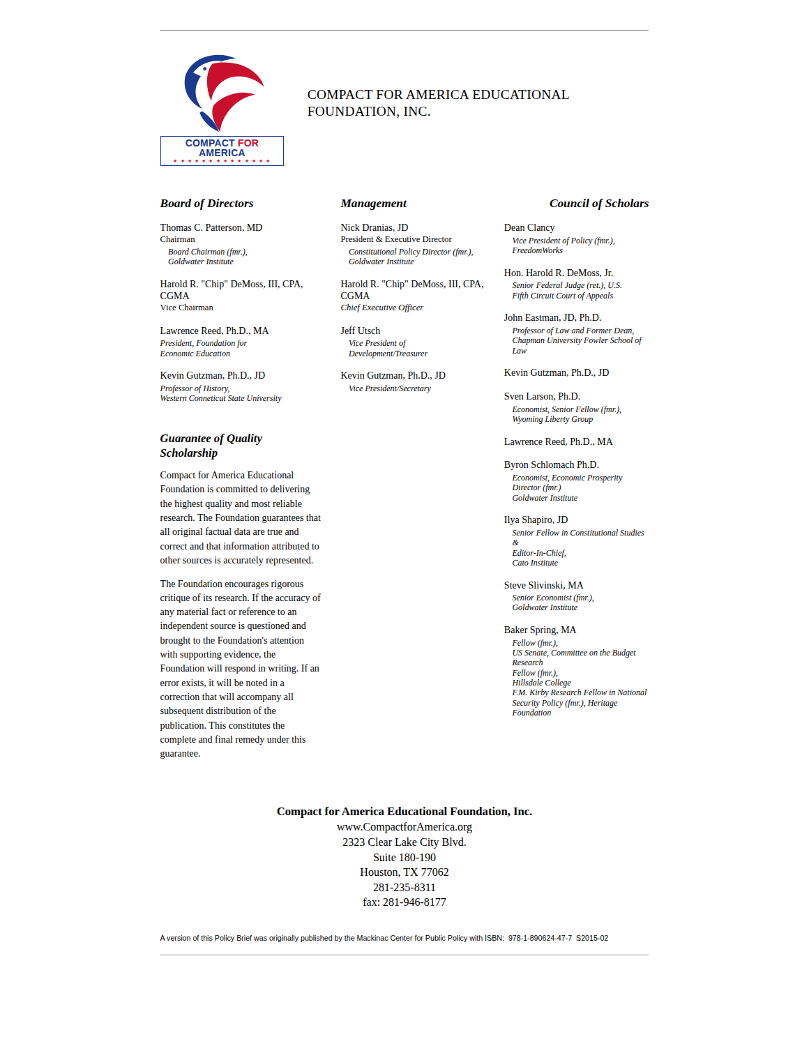COMPACT FOR AMERICA ★ ★ ★ ★ ★ ★ ★ ★ ★ ★ ★ ★ ★ ★
Compact for America Educational Foundation, Inc.
Board of Directors
Thomas C. Patterson, MD
Chairman
Board Chairman (fmr.),
Goldwater Institute
Harold R. "Chip" DeMoss, III, CPA, CGMA
Vice Chairman
Lawrence Reed, Ph.D., MA
President, Foundation for
Economic Education
Kevin Gutzman, Ph.D., JD
Professor of History,
Western Conneticut State University
Guarantee of Quality Scholarship
Compact for America Educational Foundation is committed to delivering the highest quality and most reliable research. The Foundation guarantees that all original factual data are true and correct and that information attributed to other sources is accurately represented.
The Foundation encourages rigorous critique of its research. If the accuracy of any material fact or reference to an independent source is questioned and brought to the Foundation's attention with supporting evidence, the Foundation will respond in writing. If an error exists, it will be noted in a correction that will accompany all subsequent distribution of the publication. This constitutes the complete and final remedy under this guarantee.
Management
Nick Dranias, JD
President & Executive Director
Constitutional Policy Director (fmr.),
Goldwater Institute
Harold R. "Chip" DeMoss, III, CPA, CGMA
Chief Executive Officer
Jeff Utsch
Vice President of
Development/Treasurer
Kevin Gutzman, Ph.D., JD
Vice President/Secretary
Council of Scholars
Dean Clancy
Vice President of Policy (fmr.),
FreedomWorks
Hon. Harold R. DeMoss, Jr.
Senior Federal Judge (ret.), U.S.
Fifth Circuit Court of Appeals
John Eastman, JD, Ph.D.
Professor of Law and Former Dean,
Chapman University Fowler School of Law
Kevin Gutzman, Ph.D., JD
Sven Larson, Ph.D.
Economist, Senior Fellow (fmr.),
Wyoming Liberty Group
Lawrence Reed, Ph.D., MA
Byron Schlomach Ph.D.
Economist, Economic Prosperity Director (fmr.)
Goldwater Institute
Ilya Shapiro, JD
Senior Fellow in Constitutional Studies &
Editor-In-Chief,
Cato Institute
Steve Slivinski, MA
Senior Economist (fmr.),
Goldwater Institute
Baker Spring, MA
Fellow (fmr.),
US Senate, Committee on the Budget Research
Fellow (fmr.),
Hillsdale College
F.M. Kirby Research Fellow in National
Security Policy (fmr.), Heritage Foundation
Compact for America Educational Foundation, Inc.
www.CompactforAmerica.org
2323 Clear Lake City Blvd.
Suite 180-190
Houston, TX 77062
281-235-8311
fax: 281-946-8177
A version of this Policy Brief was originally published by the Mackinac Center for Public Policy with ISBN: 978-1-890624-47-7 S2015-02